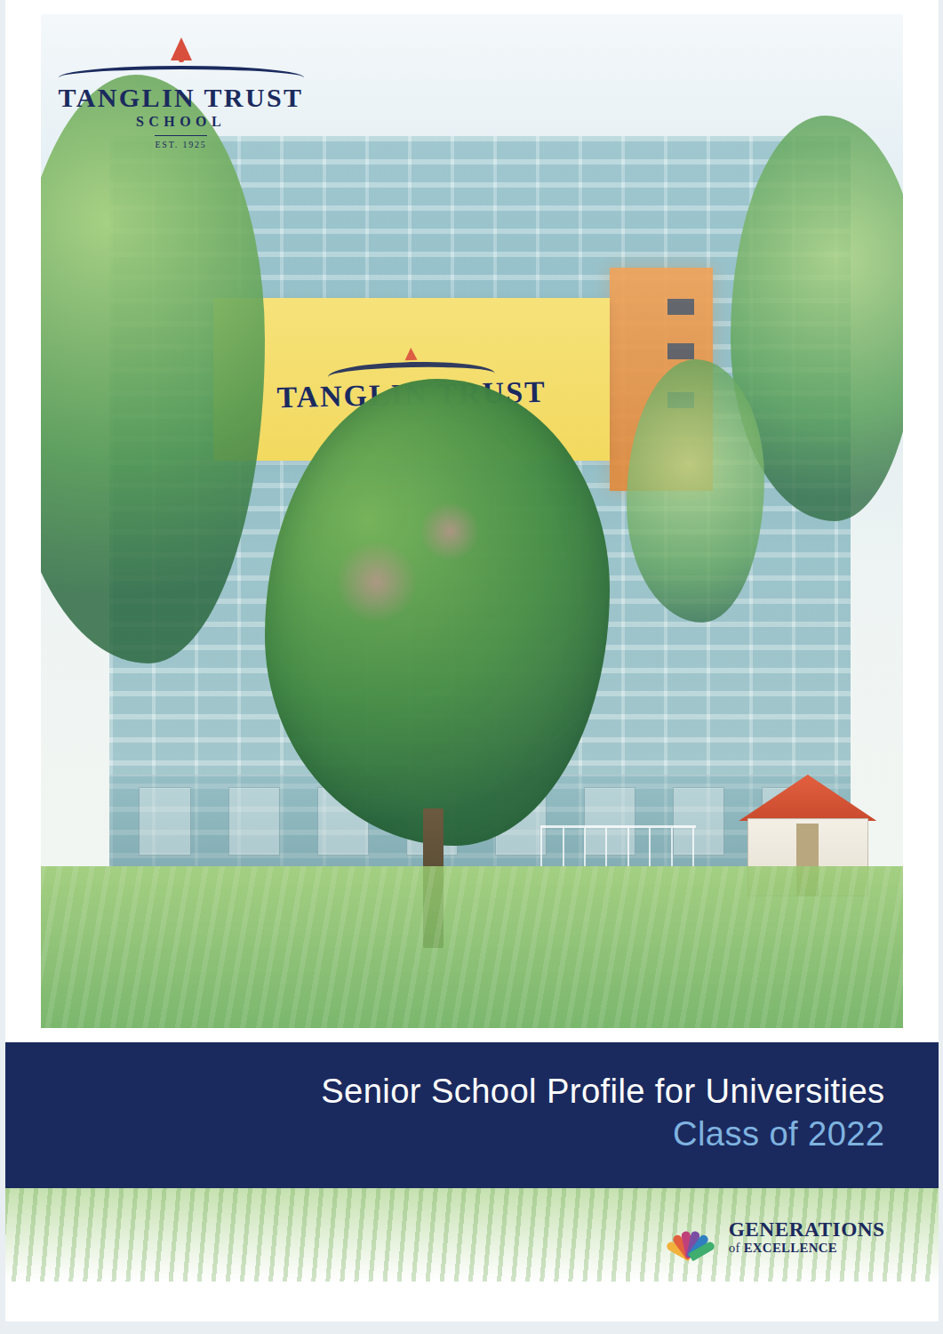TANGLIN TRUST
SCHOOL
EST. 1925
TANGLIN TRUST
Senior School Profile for Universities Class of 2022
GENERATIONS of EXCELLENCE